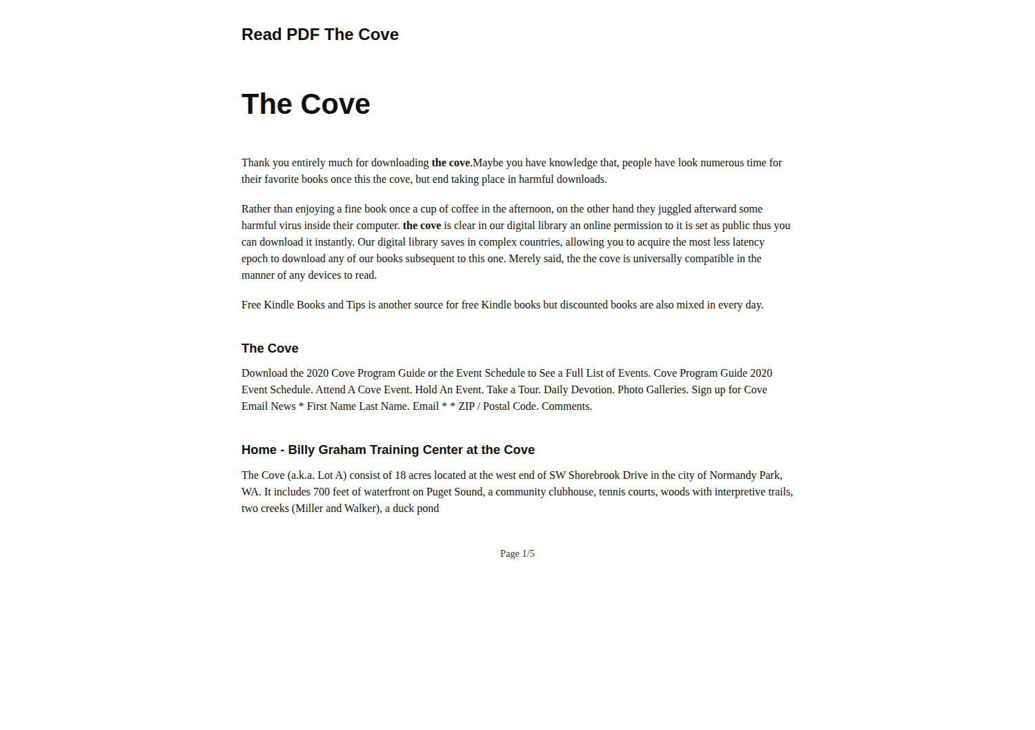Read PDF The Cove
The Cove
Thank you entirely much for downloading the cove.Maybe you have knowledge that, people have look numerous time for their favorite books once this the cove, but end taking place in harmful downloads.
Rather than enjoying a fine book once a cup of coffee in the afternoon, on the other hand they juggled afterward some harmful virus inside their computer. the cove is clear in our digital library an online permission to it is set as public thus you can download it instantly. Our digital library saves in complex countries, allowing you to acquire the most less latency epoch to download any of our books subsequent to this one. Merely said, the the cove is universally compatible in the manner of any devices to read.
Free Kindle Books and Tips is another source for free Kindle books but discounted books are also mixed in every day.
The Cove
Download the 2020 Cove Program Guide or the Event Schedule to See a Full List of Events. Cove Program Guide 2020 Event Schedule. Attend A Cove Event. Hold An Event. Take a Tour. Daily Devotion. Photo Galleries. Sign up for Cove Email News * First Name Last Name. Email * * ZIP / Postal Code. Comments.
Home - Billy Graham Training Center at the Cove
The Cove (a.k.a. Lot A) consist of 18 acres located at the west end of SW Shorebrook Drive in the city of Normandy Park, WA. It includes 700 feet of waterfront on Puget Sound, a community clubhouse, tennis courts, woods with interpretive trails, two creeks (Miller and Walker), a duck pond
Page 1/5